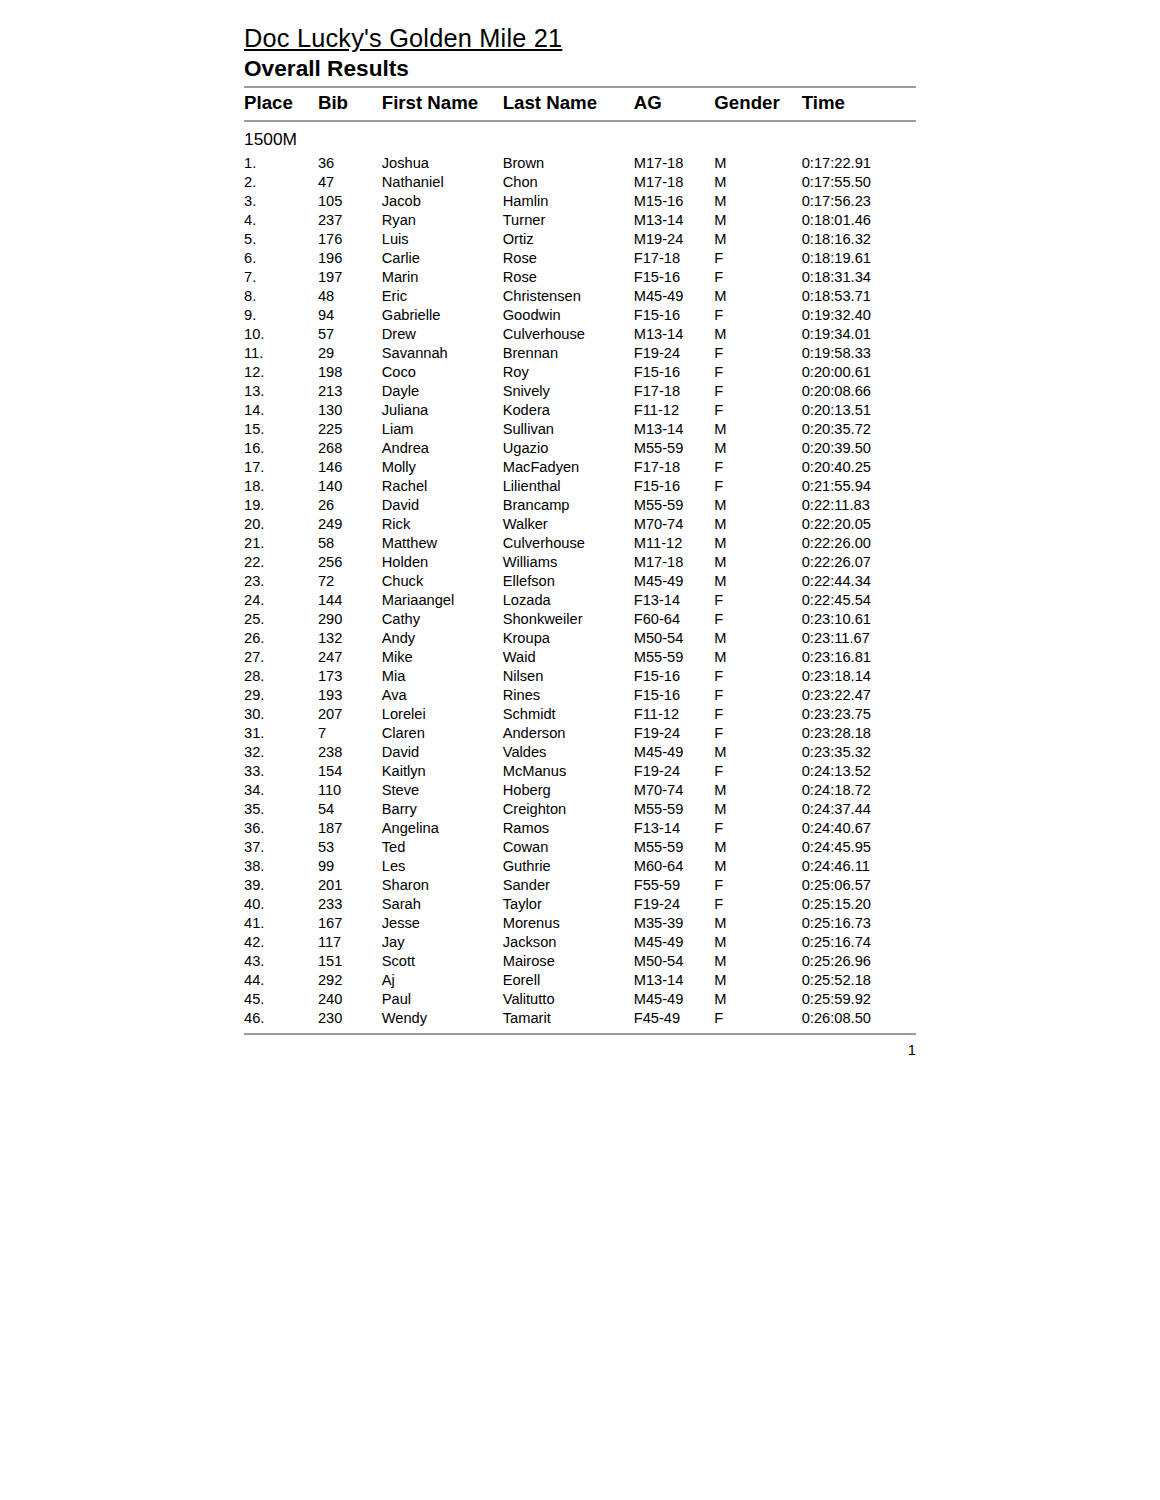Doc Lucky's Golden Mile 21
Overall Results
| Place | Bib | First Name | Last Name | AG | Gender | Time |
| --- | --- | --- | --- | --- | --- | --- |
| 1500M |
| 1. | 36 | Joshua | Brown | M17-18 | M | 0:17:22.91 |
| 2. | 47 | Nathaniel | Chon | M17-18 | M | 0:17:55.50 |
| 3. | 105 | Jacob | Hamlin | M15-16 | M | 0:17:56.23 |
| 4. | 237 | Ryan | Turner | M13-14 | M | 0:18:01.46 |
| 5. | 176 | Luis | Ortiz | M19-24 | M | 0:18:16.32 |
| 6. | 196 | Carlie | Rose | F17-18 | F | 0:18:19.61 |
| 7. | 197 | Marin | Rose | F15-16 | F | 0:18:31.34 |
| 8. | 48 | Eric | Christensen | M45-49 | M | 0:18:53.71 |
| 9. | 94 | Gabrielle | Goodwin | F15-16 | F | 0:19:32.40 |
| 10. | 57 | Drew | Culverhouse | M13-14 | M | 0:19:34.01 |
| 11. | 29 | Savannah | Brennan | F19-24 | F | 0:19:58.33 |
| 12. | 198 | Coco | Roy | F15-16 | F | 0:20:00.61 |
| 13. | 213 | Dayle | Snively | F17-18 | F | 0:20:08.66 |
| 14. | 130 | Juliana | Kodera | F11-12 | F | 0:20:13.51 |
| 15. | 225 | Liam | Sullivan | M13-14 | M | 0:20:35.72 |
| 16. | 268 | Andrea | Ugazio | M55-59 | M | 0:20:39.50 |
| 17. | 146 | Molly | MacFadyen | F17-18 | F | 0:20:40.25 |
| 18. | 140 | Rachel | Lilienthal | F15-16 | F | 0:21:55.94 |
| 19. | 26 | David | Brancamp | M55-59 | M | 0:22:11.83 |
| 20. | 249 | Rick | Walker | M70-74 | M | 0:22:20.05 |
| 21. | 58 | Matthew | Culverhouse | M11-12 | M | 0:22:26.00 |
| 22. | 256 | Holden | Williams | M17-18 | M | 0:22:26.07 |
| 23. | 72 | Chuck | Ellefson | M45-49 | M | 0:22:44.34 |
| 24. | 144 | Mariaangel | Lozada | F13-14 | F | 0:22:45.54 |
| 25. | 290 | Cathy | Shonkweiler | F60-64 | F | 0:23:10.61 |
| 26. | 132 | Andy | Kroupa | M50-54 | M | 0:23:11.67 |
| 27. | 247 | Mike | Waid | M55-59 | M | 0:23:16.81 |
| 28. | 173 | Mia | Nilsen | F15-16 | F | 0:23:18.14 |
| 29. | 193 | Ava | Rines | F15-16 | F | 0:23:22.47 |
| 30. | 207 | Lorelei | Schmidt | F11-12 | F | 0:23:23.75 |
| 31. | 7 | Claren | Anderson | F19-24 | F | 0:23:28.18 |
| 32. | 238 | David | Valdes | M45-49 | M | 0:23:35.32 |
| 33. | 154 | Kaitlyn | McManus | F19-24 | F | 0:24:13.52 |
| 34. | 110 | Steve | Hoberg | M70-74 | M | 0:24:18.72 |
| 35. | 54 | Barry | Creighton | M55-59 | M | 0:24:37.44 |
| 36. | 187 | Angelina | Ramos | F13-14 | F | 0:24:40.67 |
| 37. | 53 | Ted | Cowan | M55-59 | M | 0:24:45.95 |
| 38. | 99 | Les | Guthrie | M60-64 | M | 0:24:46.11 |
| 39. | 201 | Sharon | Sander | F55-59 | F | 0:25:06.57 |
| 40. | 233 | Sarah | Taylor | F19-24 | F | 0:25:15.20 |
| 41. | 167 | Jesse | Morenus | M35-39 | M | 0:25:16.73 |
| 42. | 117 | Jay | Jackson | M45-49 | M | 0:25:16.74 |
| 43. | 151 | Scott | Mairose | M50-54 | M | 0:25:26.96 |
| 44. | 292 | Aj | Eorell | M13-14 | M | 0:25:52.18 |
| 45. | 240 | Paul | Valitutto | M45-49 | M | 0:25:59.92 |
| 46. | 230 | Wendy | Tamarit | F45-49 | F | 0:26:08.50 |
1